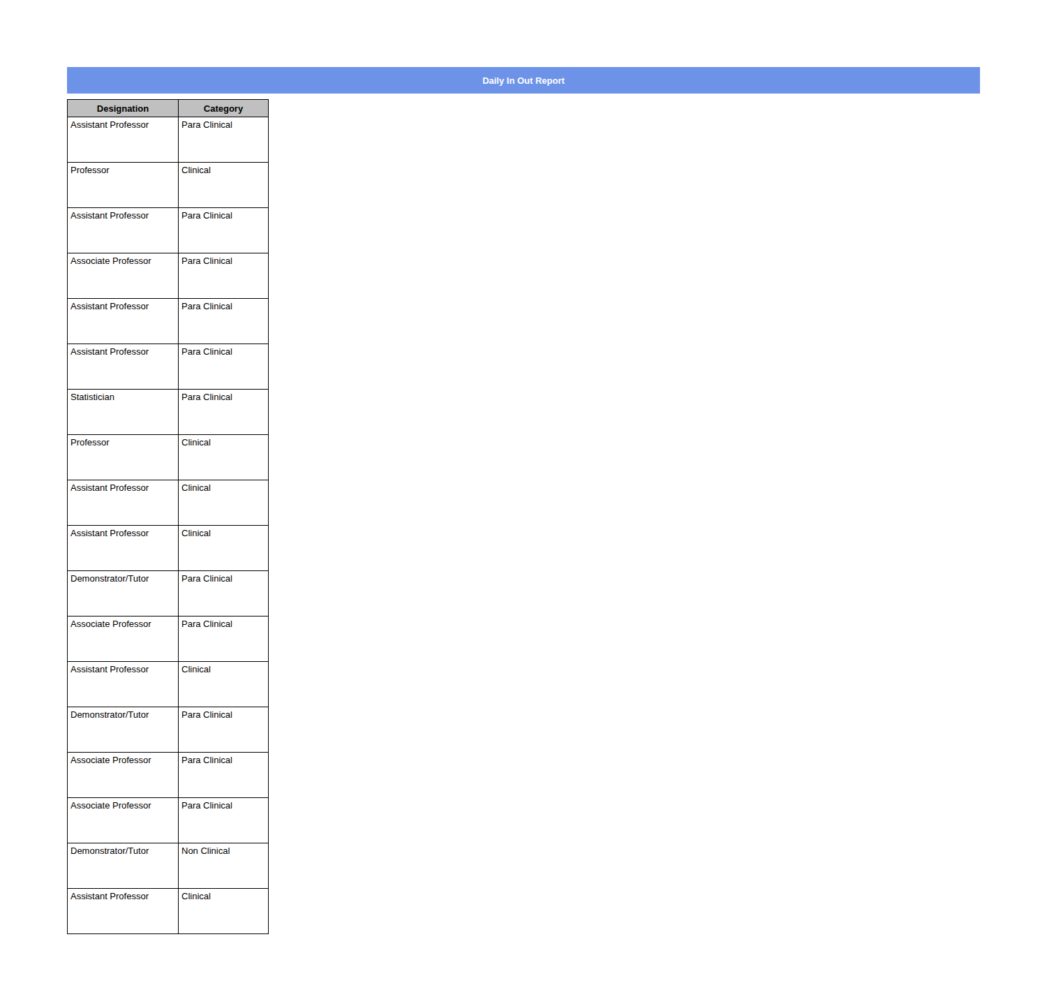Daily In Out Report
| Designation | Category |
| --- | --- |
| Assistant Professor | Para Clinical |
| Professor | Clinical |
| Assistant Professor | Para Clinical |
| Associate Professor | Para Clinical |
| Assistant Professor | Para Clinical |
| Assistant Professor | Para Clinical |
| Statistician | Para Clinical |
| Professor | Clinical |
| Assistant Professor | Clinical |
| Assistant Professor | Clinical |
| Demonstrator/Tutor | Para Clinical |
| Associate Professor | Para Clinical |
| Assistant Professor | Clinical |
| Demonstrator/Tutor | Para Clinical |
| Associate Professor | Para Clinical |
| Associate Professor | Para Clinical |
| Demonstrator/Tutor | Non Clinical |
| Assistant Professor | Clinical |